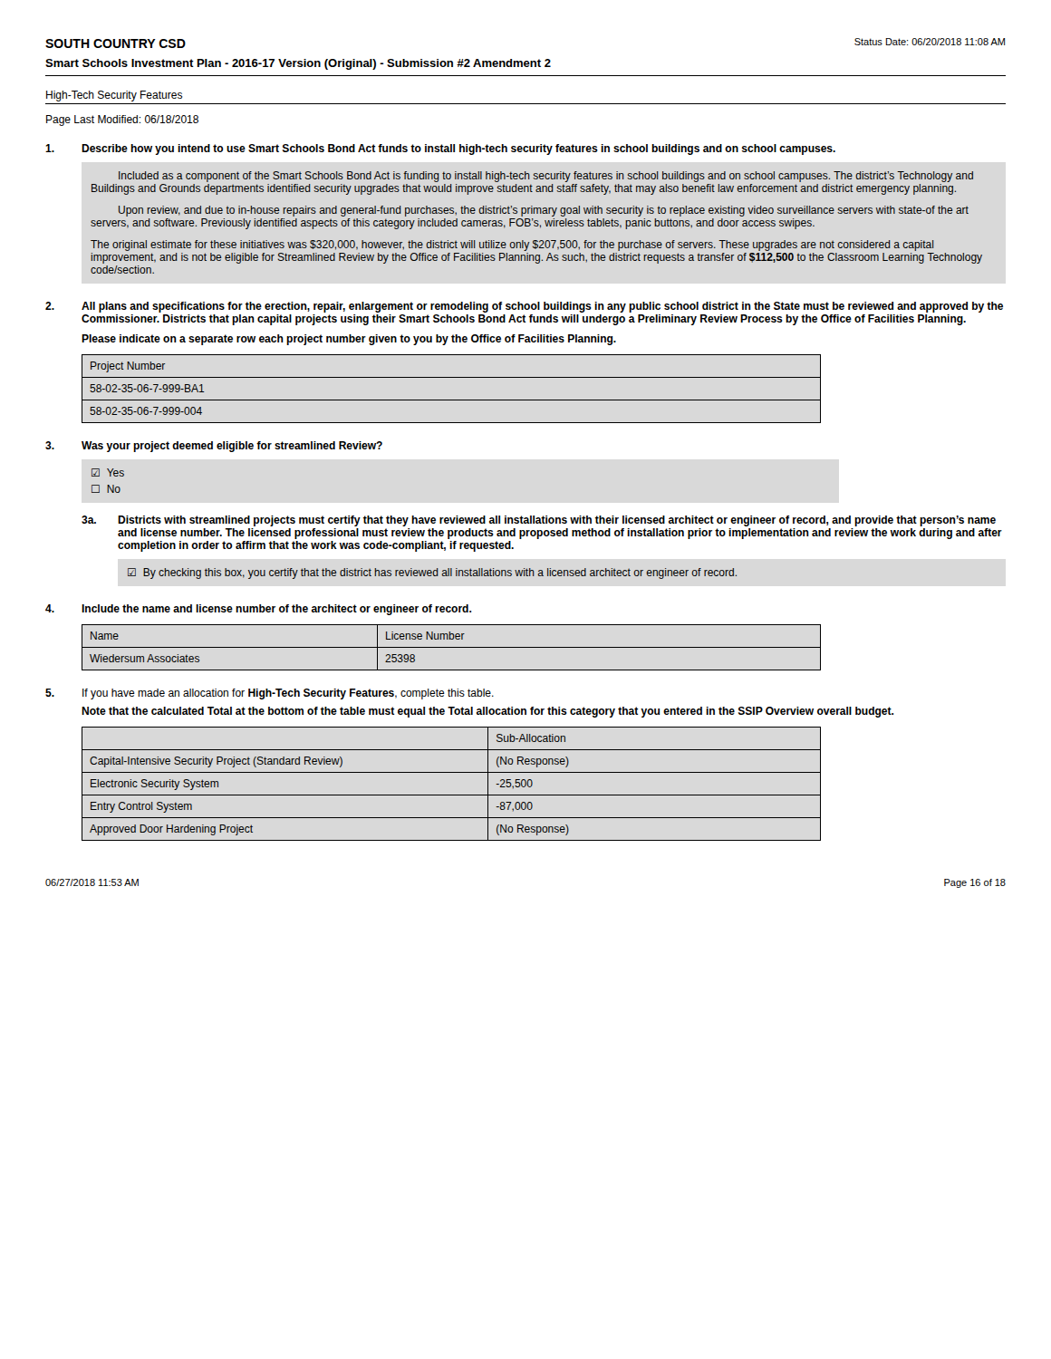SOUTH COUNTRY CSD
Status Date: 06/20/2018 11:08 AM
Smart Schools Investment Plan - 2016-17 Version (Original) - Submission #2 Amendment 2
High-Tech Security Features
Page Last Modified: 06/18/2018
1. Describe how you intend to use Smart Schools Bond Act funds to install high-tech security features in school buildings and on school campuses.
Included as a component of the Smart Schools Bond Act is funding to install high-tech security features in school buildings and on school campuses. The district’s Technology and Buildings and Grounds departments identified security upgrades that would improve student and staff safety, that may also benefit law enforcement and district emergency planning.
Upon review, and due to in-house repairs and general-fund purchases, the district’s primary goal with security is to replace existing video surveillance servers with state-of the art servers, and software. Previously identified aspects of this category included cameras, FOB’s, wireless tablets, panic buttons, and door access swipes.
The original estimate for these initiatives was $320,000, however, the district will utilize only $207,500, for the purchase of servers. These upgrades are not considered a capital improvement, and is not be eligible for Streamlined Review by the Office of Facilities Planning. As such, the district requests a transfer of $112,500 to the Classroom Learning Technology code/section.
2. All plans and specifications for the erection, repair, enlargement or remodeling of school buildings in any public school district in the State must be reviewed and approved by the Commissioner. Districts that plan capital projects using their Smart Schools Bond Act funds will undergo a Preliminary Review Process by the Office of Facilities Planning.
Please indicate on a separate row each project number given to you by the Office of Facilities Planning.
| Project Number |
| --- |
| 58-02-35-06-7-999-BA1 |
| 58-02-35-06-7-999-004 |
3. Was your project deemed eligible for streamlined Review?
☑ Yes
☐ No
3a. Districts with streamlined projects must certify that they have reviewed all installations with their licensed architect or engineer of record, and provide that person’s name and license number. The licensed professional must review the products and proposed method of installation prior to implementation and review the work during and after completion in order to affirm that the work was code-compliant, if requested.
☑ By checking this box, you certify that the district has reviewed all installations with a licensed architect or engineer of record.
4. Include the name and license number of the architect or engineer of record.
| Name | License Number |
| --- | --- |
| Wiedersum Associates | 25398 |
5. If you have made an allocation for High-Tech Security Features, complete this table.
Note that the calculated Total at the bottom of the table must equal the Total allocation for this category that you entered in the SSIP Overview overall budget.
| | Sub-Allocation |
| --- | --- |
| Capital-Intensive Security Project (Standard Review) | (No Response) |
| Electronic Security System | -25,500 |
| Entry Control System | -87,000 |
| Approved Door Hardening Project | (No Response) |
06/27/2018 11:53 AM
Page 16 of 18